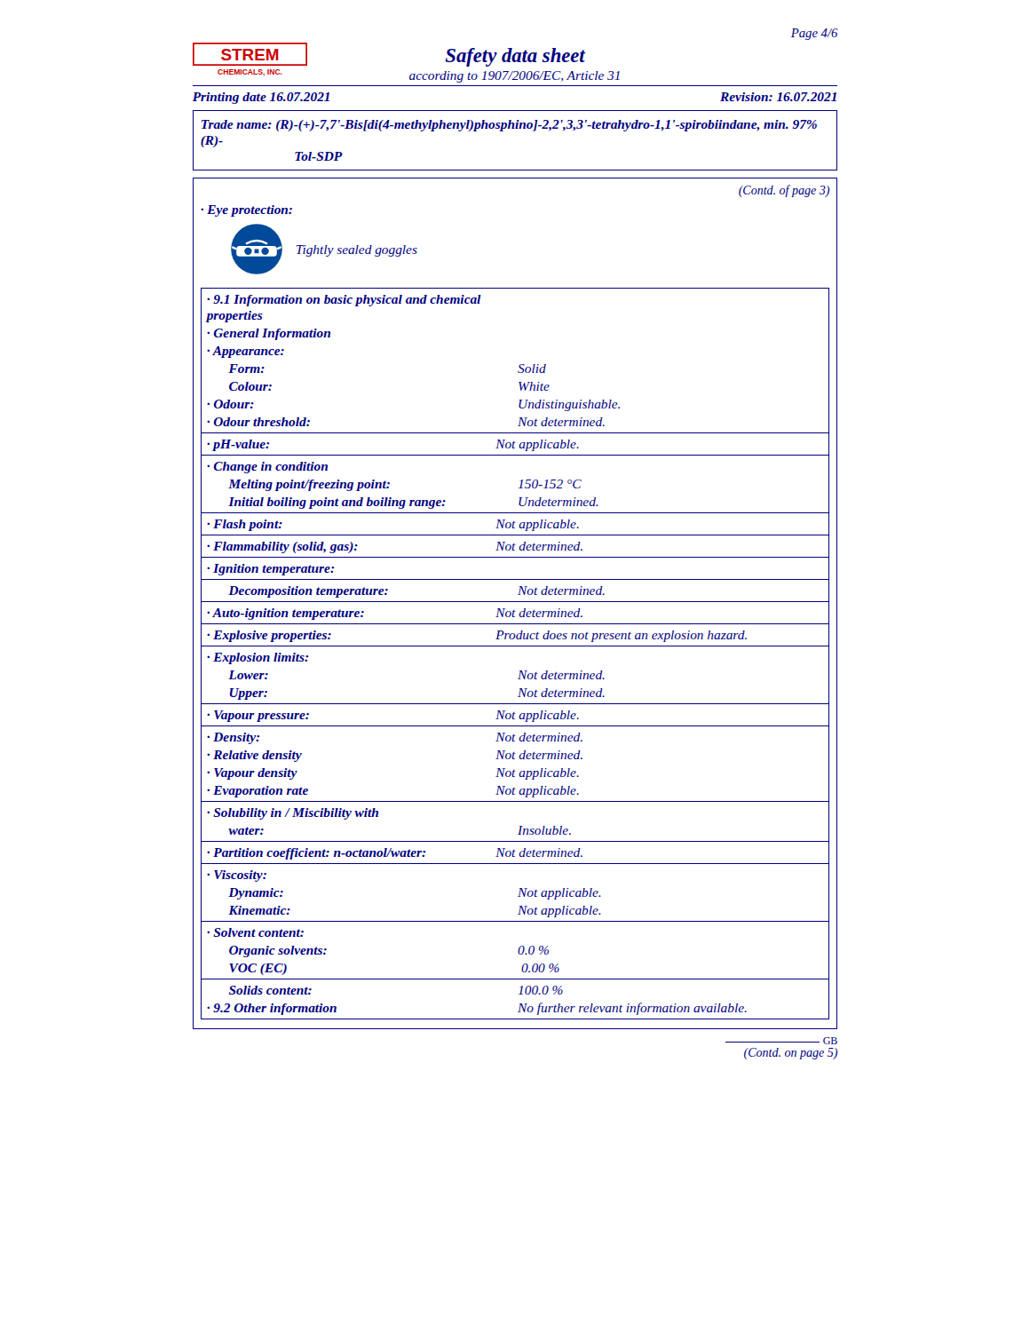Page 4/6
Safety data sheet
according to 1907/2006/EC, Article 31
Printing date 16.07.2021 Revision: 16.07.2021
Trade name: (R)-(+)-7,7'-Bis[di(4-methylphenyl)phosphino]-2,2',3,3'-tetrahydro-1,1'-spirobiindane, min. 97% (R)- Tol-SDP
(Contd. of page 3)
· Eye protection:
Tightly sealed goggles
| · 9.1 Information on basic physical and chemical properties | |
| · General Information | |
| · Appearance: | |
| Form: | Solid |
| Colour: | White |
| · Odour: | Undistinguishable. |
| · Odour threshold: | Not determined. |
| · pH-value: | Not applicable. |
| · Change in condition | |
| Melting point/freezing point: | 150-152 °C |
| Initial boiling point and boiling range: | Undetermined. |
| · Flash point: | Not applicable. |
| · Flammability (solid, gas): | Not determined. |
| · Ignition temperature: | |
| Decomposition temperature: | Not determined. |
| · Auto-ignition temperature: | Not determined. |
| · Explosive properties: | Product does not present an explosion hazard. |
| · Explosion limits: | |
| Lower: | Not determined. |
| Upper: | Not determined. |
| · Vapour pressure: | Not applicable. |
| · Density: | Not determined. |
| · Relative density | Not determined. |
| · Vapour density | Not applicable. |
| · Evaporation rate | Not applicable. |
| · Solubility in / Miscibility with | |
| water: | Insoluble. |
| · Partition coefficient: n-octanol/water: | Not determined. |
| · Viscosity: | |
| Dynamic: | Not applicable. |
| Kinematic: | Not applicable. |
| · Solvent content: | |
| Organic solvents: | 0.0 % |
| VOC (EC) | 0.00 % |
| Solids content: | 100.0 % |
| · 9.2 Other information | No further relevant information available. |
GB (Contd. on page 5)